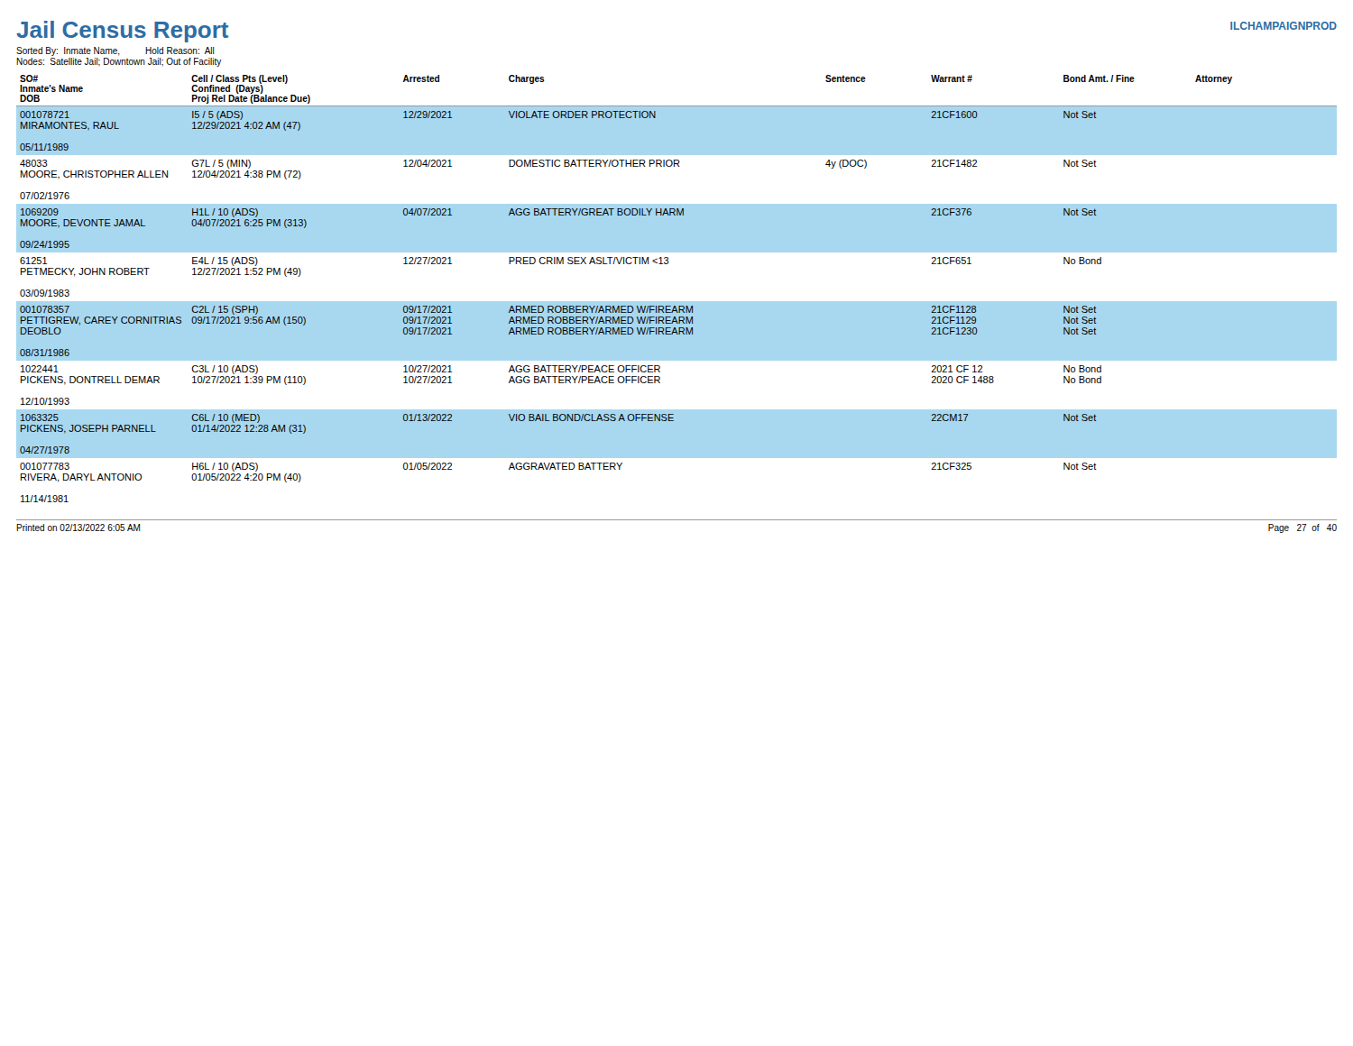ILCHAMPAIGNPROD
Jail Census Report
Sorted By: Inmate Name, Hold Reason: All
Nodes: Satellite Jail; Downtown Jail; Out of Facility
| SO# Inmate's Name DOB | Cell / Class Pts (Level) Confined (Days) Proj Rel Date (Balance Due) | Arrested | Charges | Sentence | Warrant # | Bond Amt. / Fine | Attorney |
| --- | --- | --- | --- | --- | --- | --- | --- |
| 001078721 MIRAMONTES, RAUL 05/11/1989 | I5 / 5 (ADS) 12/29/2021 4:02 AM (47) | 12/29/2021 | VIOLATE ORDER PROTECTION | | 21CF1600 | Not Set | |
| 48033 MOORE, CHRISTOPHER ALLEN 07/02/1976 | G7L / 5 (MIN) 12/04/2021 4:38 PM (72) | 12/04/2021 | DOMESTIC BATTERY/OTHER PRIOR | 4y (DOC) | 21CF1482 | Not Set | |
| 1069209 MOORE, DEVONTE JAMAL 09/24/1995 | H1L / 10 (ADS) 04/07/2021 6:25 PM (313) | 04/07/2021 | AGG BATTERY/GREAT BODILY HARM | | 21CF376 | Not Set | |
| 61251 PETMECKY, JOHN ROBERT 03/09/1983 | E4L / 15 (ADS) 12/27/2021 1:52 PM (49) | 12/27/2021 | PRED CRIM SEX ASLT/VICTIM <13 | | 21CF651 | No Bond | |
| 001078357 PETTIGREW, CAREY CORNITRIAS DEOBLO 08/31/1986 | C2L / 15 (SPH) 09/17/2021 9:56 AM (150) | 09/17/2021 09/17/2021 09/17/2021 | ARMED ROBBERY/ARMED W/FIREARM ARMED ROBBERY/ARMED W/FIREARM ARMED ROBBERY/ARMED W/FIREARM | | 21CF1128 21CF1129 21CF1230 | Not Set Not Set Not Set | |
| 1022441 PICKENS, DONTRELL DEMAR 12/10/1993 | C3L / 10 (ADS) 10/27/2021 1:39 PM (110) | 10/27/2021 10/27/2021 | AGG BATTERY/PEACE OFFICER AGG BATTERY/PEACE OFFICER | | 2021 CF 12 2020 CF 1488 | No Bond No Bond | |
| 1063325 PICKENS, JOSEPH PARNELL 04/27/1978 | C6L / 10 (MED) 01/14/2022 12:28 AM (31) | 01/13/2022 | VIO BAIL BOND/CLASS A OFFENSE | | 22CM17 | Not Set | |
| 001077783 RIVERA, DARYL ANTONIO 11/14/1981 | H6L / 10 (ADS) 01/05/2022 4:20 PM (40) | 01/05/2022 | AGGRAVATED BATTERY | | 21CF325 | Not Set | |
Printed on 02/13/2022 6:05 AM Page 27 of 40